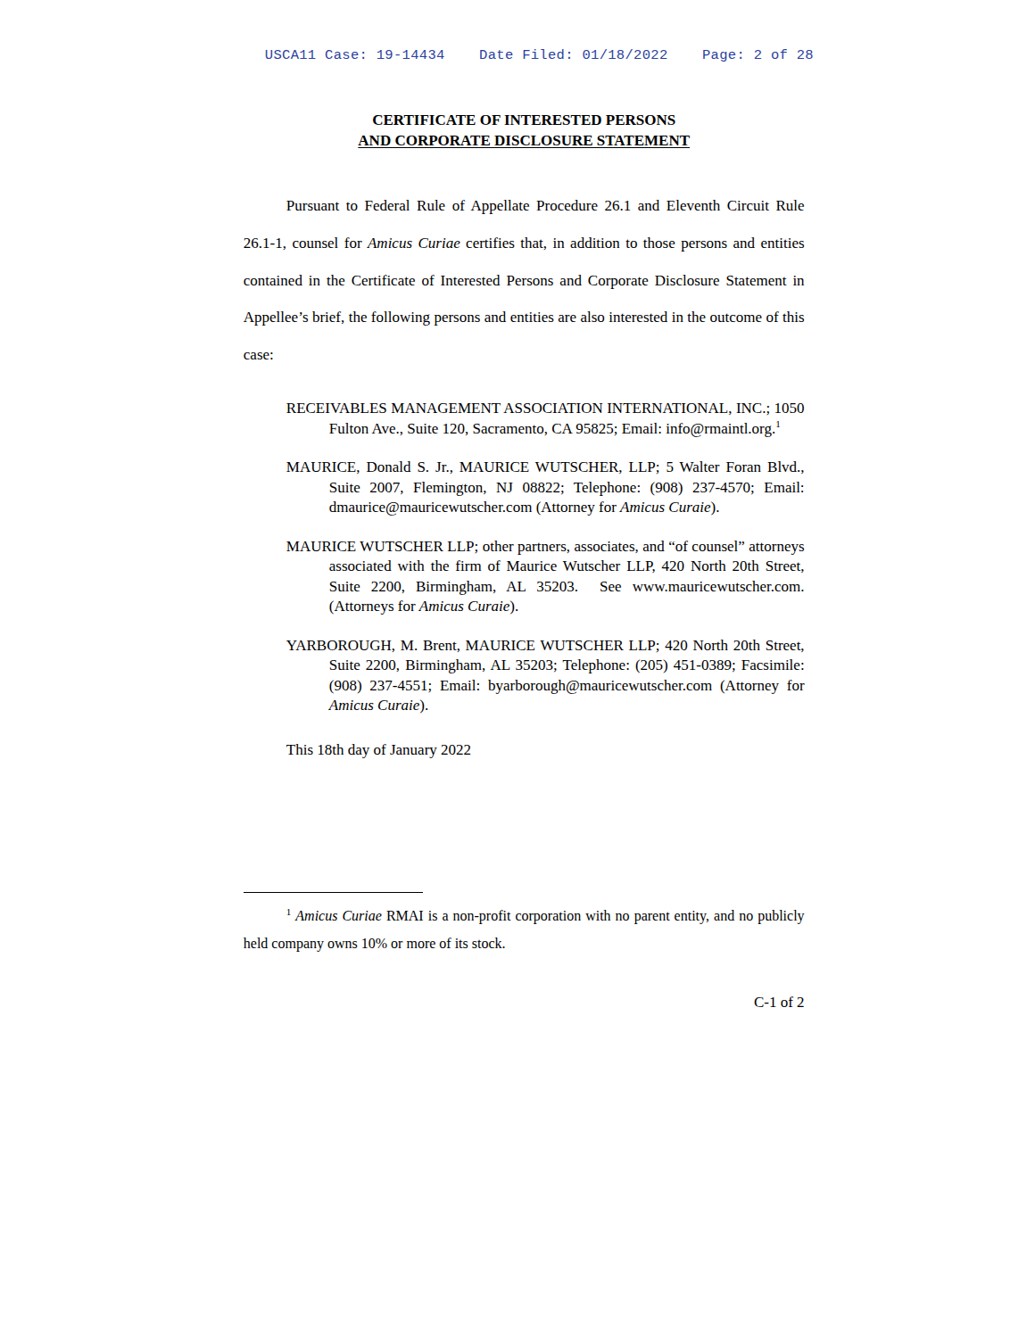USCA11 Case: 19-14434 Date Filed: 01/18/2022 Page: 2 of 28
CERTIFICATE OF INTERESTED PERSONS
AND CORPORATE DISCLOSURE STATEMENT
Pursuant to Federal Rule of Appellate Procedure 26.1 and Eleventh Circuit Rule 26.1-1, counsel for Amicus Curiae certifies that, in addition to those persons and entities contained in the Certificate of Interested Persons and Corporate Disclosure Statement in Appellee’s brief, the following persons and entities are also interested in the outcome of this case:
RECEIVABLES MANAGEMENT ASSOCIATION INTERNATIONAL, INC.; 1050 Fulton Ave., Suite 120, Sacramento, CA 95825; Email: info@rmaintl.org.1
MAURICE, Donald S. Jr., MAURICE WUTSCHER, LLP; 5 Walter Foran Blvd., Suite 2007, Flemington, NJ 08822; Telephone: (908) 237-4570; Email: dmaurice@mauricewutscher.com (Attorney for Amicus Curaie).
MAURICE WUTSCHER LLP; other partners, associates, and “of counsel” attorneys associated with the firm of Maurice Wutscher LLP, 420 North 20th Street, Suite 2200, Birmingham, AL 35203. See www.mauricewutscher.com. (Attorneys for Amicus Curaie).
YARBOROUGH, M. Brent, MAURICE WUTSCHER LLP; 420 North 20th Street, Suite 2200, Birmingham, AL 35203; Telephone: (205) 451-0389; Facsimile: (908) 237-4551; Email: byarborough@mauricewutscher.com (Attorney for Amicus Curaie).
This 18th day of January 2022
1 Amicus Curiae RMAI is a non-profit corporation with no parent entity, and no publicly held company owns 10% or more of its stock.
C-1 of 2